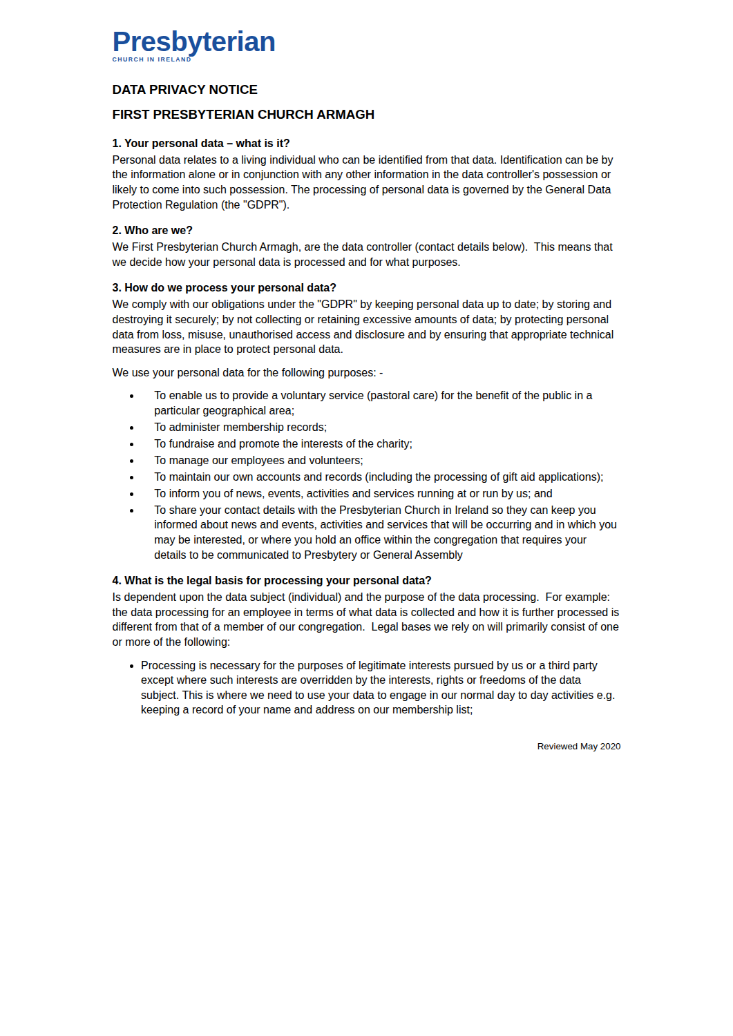Presbyterian
CHURCH IN IRELAND
DATA PRIVACY NOTICE
FIRST PRESBYTERIAN CHURCH ARMAGH
1. Your personal data – what is it?
Personal data relates to a living individual who can be identified from that data. Identification can be by the information alone or in conjunction with any other information in the data controller's possession or likely to come into such possession. The processing of personal data is governed by the General Data Protection Regulation (the "GDPR").
2. Who are we?
We First Presbyterian Church Armagh, are the data controller (contact details below). This means that we decide how your personal data is processed and for what purposes.
3. How do we process your personal data?
We comply with our obligations under the "GDPR" by keeping personal data up to date; by storing and destroying it securely; by not collecting or retaining excessive amounts of data; by protecting personal data from loss, misuse, unauthorised access and disclosure and by ensuring that appropriate technical measures are in place to protect personal data.
We use your personal data for the following purposes: -
To enable us to provide a voluntary service (pastoral care) for the benefit of the public in a particular geographical area;
To administer membership records;
To fundraise and promote the interests of the charity;
To manage our employees and volunteers;
To maintain our own accounts and records (including the processing of gift aid applications);
To inform you of news, events, activities and services running at or run by us; and
To share your contact details with the Presbyterian Church in Ireland so they can keep you informed about news and events, activities and services that will be occurring and in which you may be interested, or where you hold an office within the congregation that requires your details to be communicated to Presbytery or General Assembly
4. What is the legal basis for processing your personal data?
Is dependent upon the data subject (individual) and the purpose of the data processing. For example: the data processing for an employee in terms of what data is collected and how it is further processed is different from that of a member of our congregation. Legal bases we rely on will primarily consist of one or more of the following:
Processing is necessary for the purposes of legitimate interests pursued by us or a third party except where such interests are overridden by the interests, rights or freedoms of the data subject. This is where we need to use your data to engage in our normal day to day activities e.g. keeping a record of your name and address on our membership list;
Reviewed May 2020